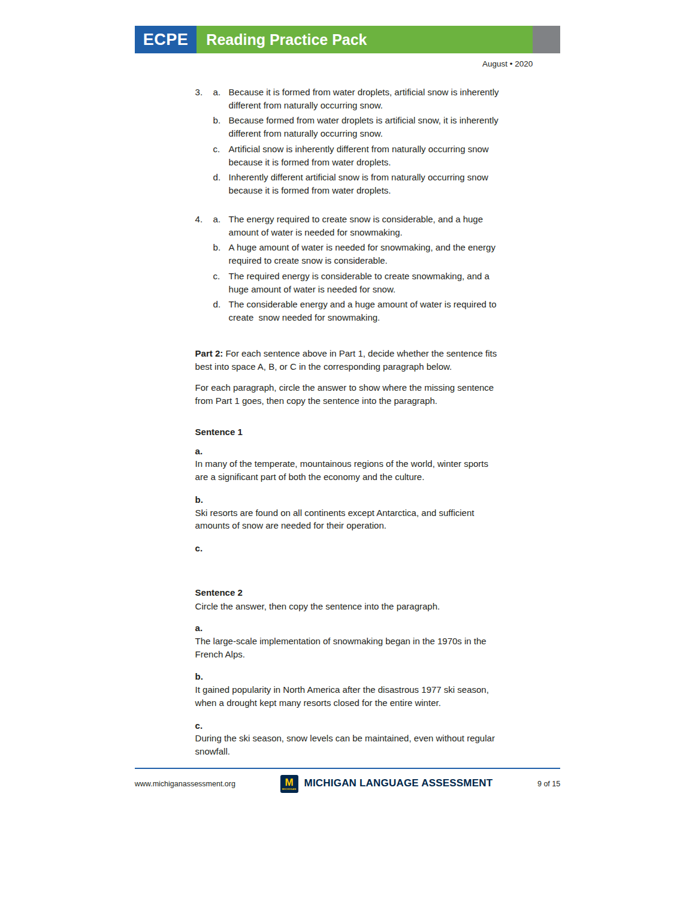ECPE
Reading Practice Pack
August • 2020
3.
a. Because it is formed from water droplets, artificial snow is inherently different from naturally occurring snow.
b. Because formed from water droplets is artificial snow, it is inherently different from naturally occurring snow.
c. Artificial snow is inherently different from naturally occurring snow because it is formed from water droplets.
d. Inherently different artificial snow is from naturally occurring snow because it is formed from water droplets.
4.
a. The energy required to create snow is considerable, and a huge amount of water is needed for snowmaking.
b. A huge amount of water is needed for snowmaking, and the energy required to create snow is considerable.
c. The required energy is considerable to create snowmaking, and a huge amount of water is needed for snow.
d. The considerable energy and a huge amount of water is required to create snow needed for snowmaking.
Part 2: For each sentence above in Part 1, decide whether the sentence fits best into space A, B, or C in the corresponding paragraph below.
For each paragraph, circle the answer to show where the missing sentence from Part 1 goes, then copy the sentence into the paragraph.
Sentence 1
a.
In many of the temperate, mountainous regions of the world, winter sports are a significant part of both the economy and the culture.
b.
Ski resorts are found on all continents except Antarctica, and sufficient amounts of snow are needed for their operation.
c.
Sentence 2
Circle the answer, then copy the sentence into the paragraph.
a.
The large-scale implementation of snowmaking began in the 1970s in the French Alps.
b.
It gained popularity in North America after the disastrous 1977 ski season, when a drought kept many resorts closed for the entire winter.
c.
During the ski season, snow levels can be maintained, even without regular snowfall.
www.michiganassessment.org
MMICHIGAN
MICHIGAN LANGUAGE ASSESSMENT
9 of 15